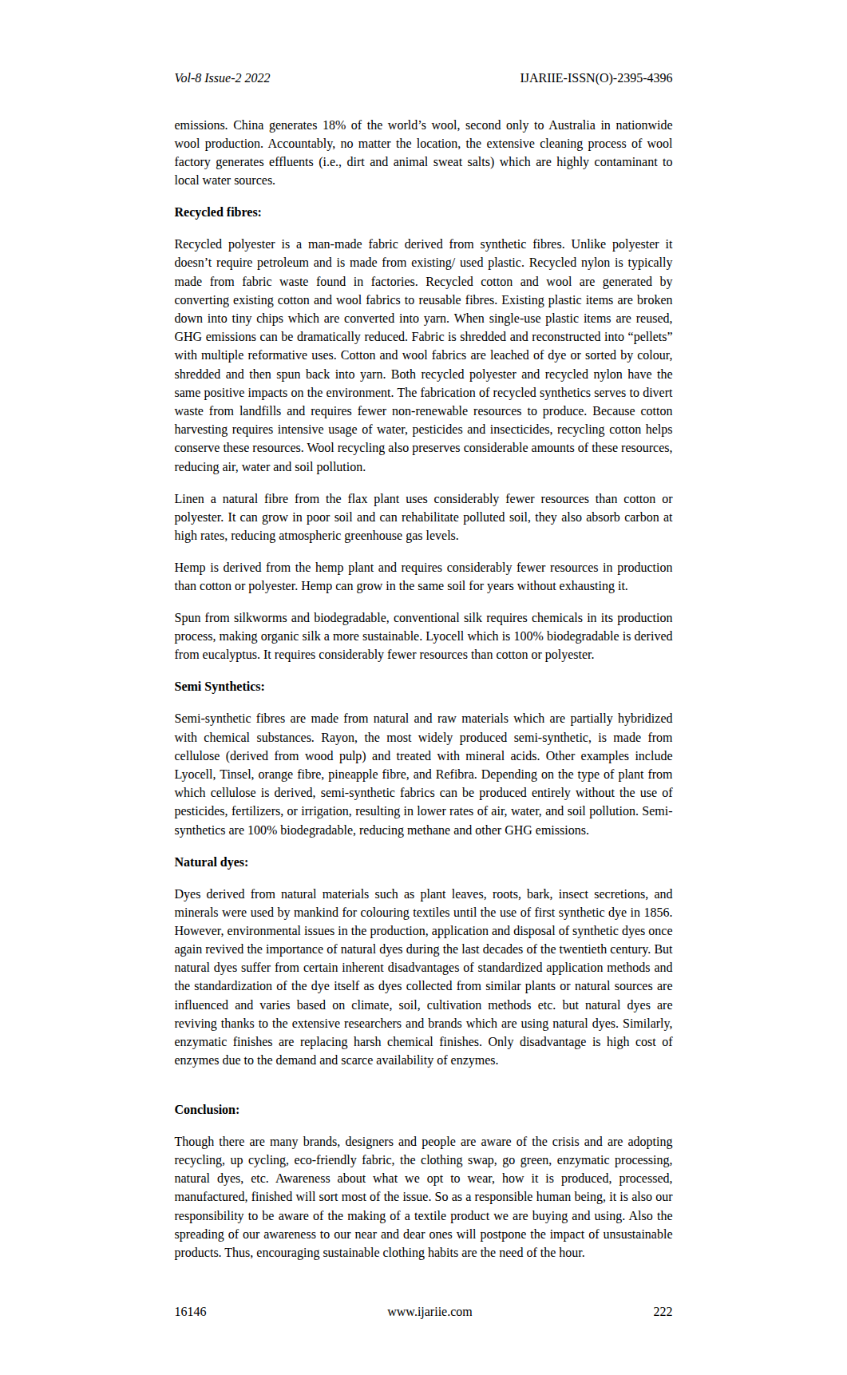Vol-8 Issue-2 2022
IJARIIE-ISSN(O)-2395-4396
emissions. China generates 18% of the world’s wool, second only to Australia in nationwide wool production. Accountably, no matter the location, the extensive cleaning process of wool factory generates effluents (i.e., dirt and animal sweat salts) which are highly contaminant to local water sources.
Recycled fibres:
Recycled polyester is a man-made fabric derived from synthetic fibres. Unlike polyester it doesn’t require petroleum and is made from existing/ used plastic. Recycled nylon is typically made from fabric waste found in factories. Recycled cotton and wool are generated by converting existing cotton and wool fabrics to reusable fibres. Existing plastic items are broken down into tiny chips which are converted into yarn. When single-use plastic items are reused, GHG emissions can be dramatically reduced. Fabric is shredded and reconstructed into “pellets” with multiple reformative uses. Cotton and wool fabrics are leached of dye or sorted by colour, shredded and then spun back into yarn. Both recycled polyester and recycled nylon have the same positive impacts on the environment. The fabrication of recycled synthetics serves to divert waste from landfills and requires fewer non-renewable resources to produce. Because cotton harvesting requires intensive usage of water, pesticides and insecticides, recycling cotton helps conserve these resources. Wool recycling also preserves considerable amounts of these resources, reducing air, water and soil pollution.
Linen a natural fibre from the flax plant uses considerably fewer resources than cotton or polyester. It can grow in poor soil and can rehabilitate polluted soil, they also absorb carbon at high rates, reducing atmospheric greenhouse gas levels.
Hemp is derived from the hemp plant and requires considerably fewer resources in production than cotton or polyester. Hemp can grow in the same soil for years without exhausting it.
Spun from silkworms and biodegradable, conventional silk requires chemicals in its production process, making organic silk a more sustainable. Lyocell which is 100% biodegradable is derived from eucalyptus. It requires considerably fewer resources than cotton or polyester.
Semi Synthetics:
Semi-synthetic fibres are made from natural and raw materials which are partially hybridized with chemical substances. Rayon, the most widely produced semi-synthetic, is made from cellulose (derived from wood pulp) and treated with mineral acids. Other examples include Lyocell, Tinsel, orange fibre, pineapple fibre, and Refibra. Depending on the type of plant from which cellulose is derived, semi-synthetic fabrics can be produced entirely without the use of pesticides, fertilizers, or irrigation, resulting in lower rates of air, water, and soil pollution. Semi-synthetics are 100% biodegradable, reducing methane and other GHG emissions.
Natural dyes:
Dyes derived from natural materials such as plant leaves, roots, bark, insect secretions, and minerals were used by mankind for colouring textiles until the use of first synthetic dye in 1856. However, environmental issues in the production, application and disposal of synthetic dyes once again revived the importance of natural dyes during the last decades of the twentieth century. But natural dyes suffer from certain inherent disadvantages of standardized application methods and the standardization of the dye itself as dyes collected from similar plants or natural sources are influenced and varies based on climate, soil, cultivation methods etc. but natural dyes are reviving thanks to the extensive researchers and brands which are using natural dyes. Similarly, enzymatic finishes are replacing harsh chemical finishes. Only disadvantage is high cost of enzymes due to the demand and scarce availability of enzymes.
Conclusion:
Though there are many brands, designers and people are aware of the crisis and are adopting recycling, up cycling, eco-friendly fabric, the clothing swap, go green, enzymatic processing, natural dyes, etc. Awareness about what we opt to wear, how it is produced, processed, manufactured, finished will sort most of the issue. So as a responsible human being, it is also our responsibility to be aware of the making of a textile product we are buying and using. Also the spreading of our awareness to our near and dear ones will postpone the impact of unsustainable products. Thus, encouraging sustainable clothing habits are the need of the hour.
16146
www.ijariie.com
222